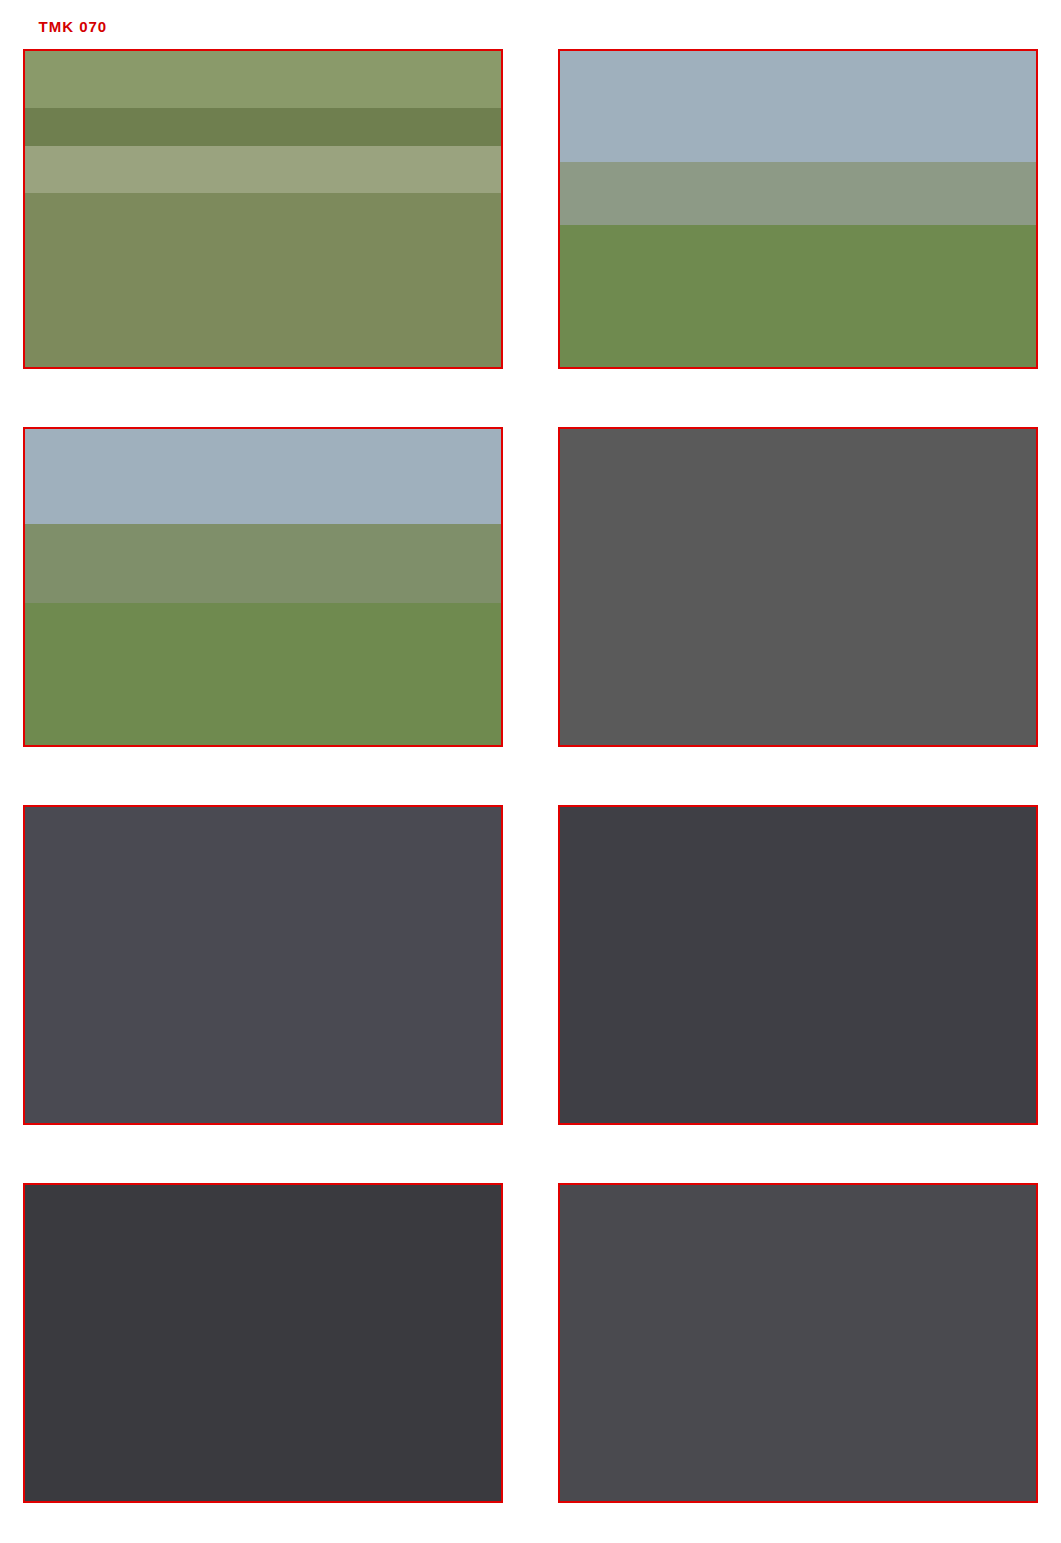TMK 070